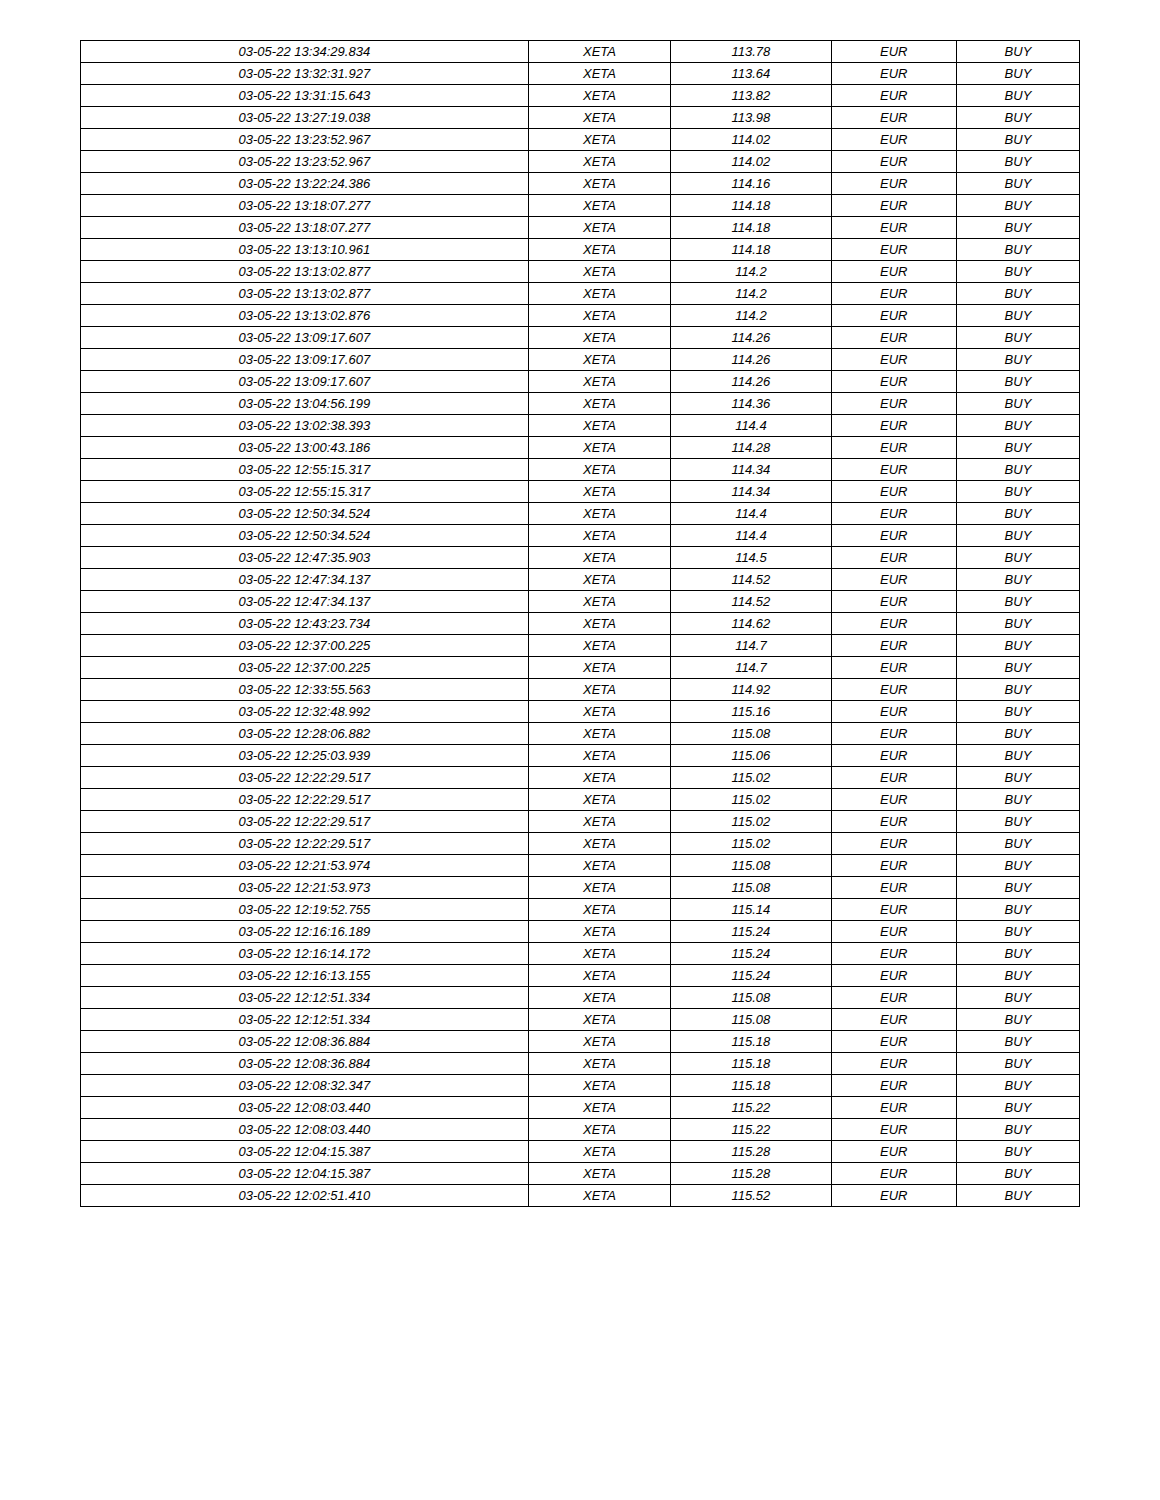| 03-05-22 13:34:29.834 | XETA | 113.78 | EUR | BUY |
| 03-05-22 13:32:31.927 | XETA | 113.64 | EUR | BUY |
| 03-05-22 13:31:15.643 | XETA | 113.82 | EUR | BUY |
| 03-05-22 13:27:19.038 | XETA | 113.98 | EUR | BUY |
| 03-05-22 13:23:52.967 | XETA | 114.02 | EUR | BUY |
| 03-05-22 13:23:52.967 | XETA | 114.02 | EUR | BUY |
| 03-05-22 13:22:24.386 | XETA | 114.16 | EUR | BUY |
| 03-05-22 13:18:07.277 | XETA | 114.18 | EUR | BUY |
| 03-05-22 13:18:07.277 | XETA | 114.18 | EUR | BUY |
| 03-05-22 13:13:10.961 | XETA | 114.18 | EUR | BUY |
| 03-05-22 13:13:02.877 | XETA | 114.2 | EUR | BUY |
| 03-05-22 13:13:02.877 | XETA | 114.2 | EUR | BUY |
| 03-05-22 13:13:02.876 | XETA | 114.2 | EUR | BUY |
| 03-05-22 13:09:17.607 | XETA | 114.26 | EUR | BUY |
| 03-05-22 13:09:17.607 | XETA | 114.26 | EUR | BUY |
| 03-05-22 13:09:17.607 | XETA | 114.26 | EUR | BUY |
| 03-05-22 13:04:56.199 | XETA | 114.36 | EUR | BUY |
| 03-05-22 13:02:38.393 | XETA | 114.4 | EUR | BUY |
| 03-05-22 13:00:43.186 | XETA | 114.28 | EUR | BUY |
| 03-05-22 12:55:15.317 | XETA | 114.34 | EUR | BUY |
| 03-05-22 12:55:15.317 | XETA | 114.34 | EUR | BUY |
| 03-05-22 12:50:34.524 | XETA | 114.4 | EUR | BUY |
| 03-05-22 12:50:34.524 | XETA | 114.4 | EUR | BUY |
| 03-05-22 12:47:35.903 | XETA | 114.5 | EUR | BUY |
| 03-05-22 12:47:34.137 | XETA | 114.52 | EUR | BUY |
| 03-05-22 12:47:34.137 | XETA | 114.52 | EUR | BUY |
| 03-05-22 12:43:23.734 | XETA | 114.62 | EUR | BUY |
| 03-05-22 12:37:00.225 | XETA | 114.7 | EUR | BUY |
| 03-05-22 12:37:00.225 | XETA | 114.7 | EUR | BUY |
| 03-05-22 12:33:55.563 | XETA | 114.92 | EUR | BUY |
| 03-05-22 12:32:48.992 | XETA | 115.16 | EUR | BUY |
| 03-05-22 12:28:06.882 | XETA | 115.08 | EUR | BUY |
| 03-05-22 12:25:03.939 | XETA | 115.06 | EUR | BUY |
| 03-05-22 12:22:29.517 | XETA | 115.02 | EUR | BUY |
| 03-05-22 12:22:29.517 | XETA | 115.02 | EUR | BUY |
| 03-05-22 12:22:29.517 | XETA | 115.02 | EUR | BUY |
| 03-05-22 12:22:29.517 | XETA | 115.02 | EUR | BUY |
| 03-05-22 12:21:53.974 | XETA | 115.08 | EUR | BUY |
| 03-05-22 12:21:53.973 | XETA | 115.08 | EUR | BUY |
| 03-05-22 12:19:52.755 | XETA | 115.14 | EUR | BUY |
| 03-05-22 12:16:16.189 | XETA | 115.24 | EUR | BUY |
| 03-05-22 12:16:14.172 | XETA | 115.24 | EUR | BUY |
| 03-05-22 12:16:13.155 | XETA | 115.24 | EUR | BUY |
| 03-05-22 12:12:51.334 | XETA | 115.08 | EUR | BUY |
| 03-05-22 12:12:51.334 | XETA | 115.08 | EUR | BUY |
| 03-05-22 12:08:36.884 | XETA | 115.18 | EUR | BUY |
| 03-05-22 12:08:36.884 | XETA | 115.18 | EUR | BUY |
| 03-05-22 12:08:32.347 | XETA | 115.18 | EUR | BUY |
| 03-05-22 12:08:03.440 | XETA | 115.22 | EUR | BUY |
| 03-05-22 12:08:03.440 | XETA | 115.22 | EUR | BUY |
| 03-05-22 12:04:15.387 | XETA | 115.28 | EUR | BUY |
| 03-05-22 12:04:15.387 | XETA | 115.28 | EUR | BUY |
| 03-05-22 12:02:51.410 | XETA | 115.52 | EUR | BUY |